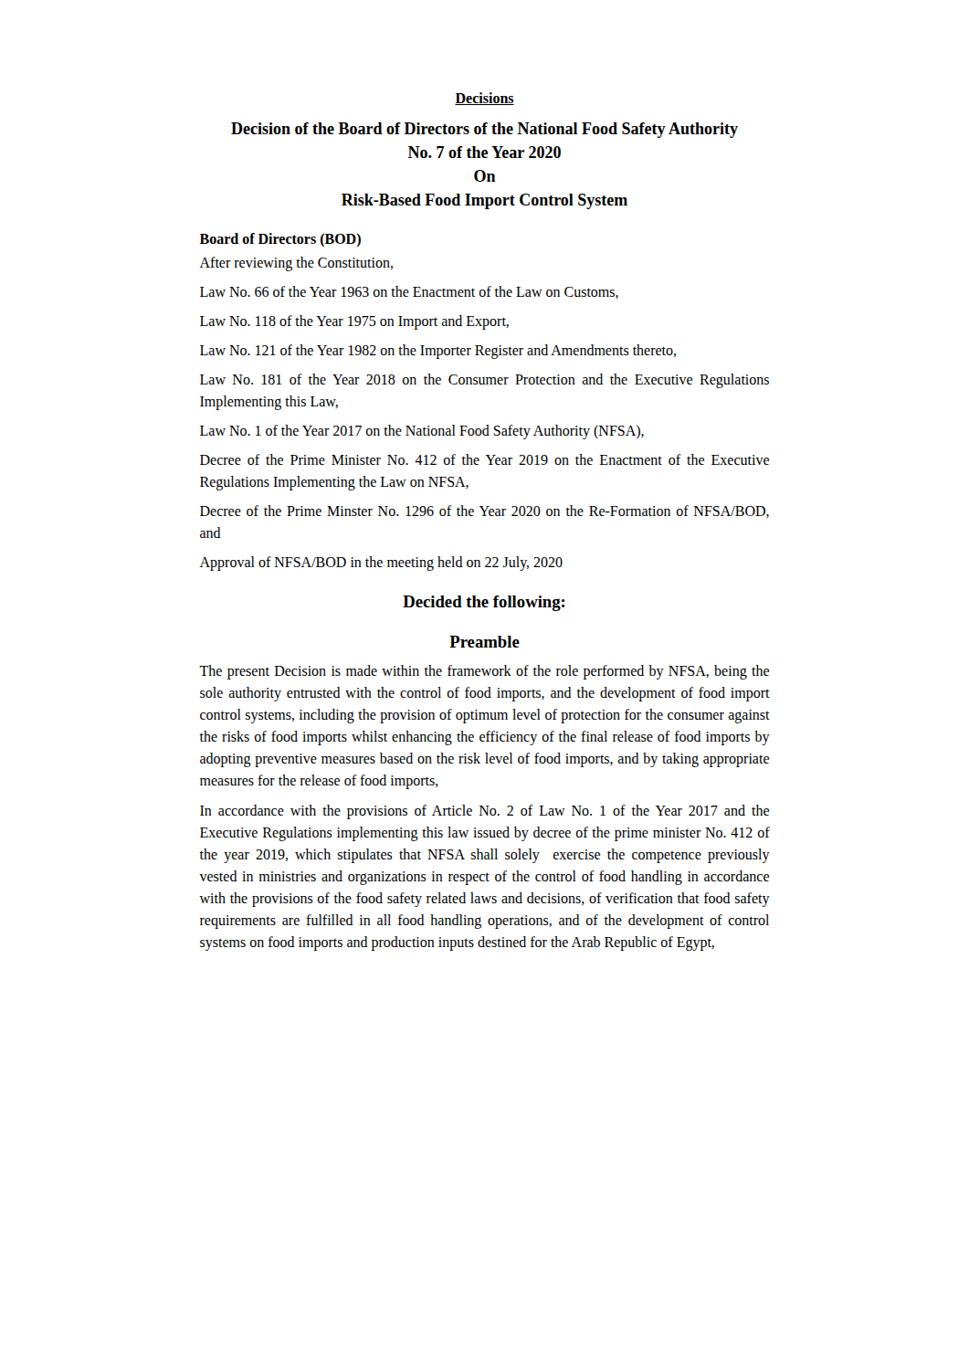Decisions
Decision of the Board of Directors of the National Food Safety Authority No. 7 of the Year 2020 On Risk-Based Food Import Control System
Board of Directors (BOD)
After reviewing the Constitution,
Law No. 66 of the Year 1963 on the Enactment of the Law on Customs,
Law No. 118 of the Year 1975 on Import and Export,
Law No. 121 of the Year 1982 on the Importer Register and Amendments thereto,
Law No. 181 of the Year 2018 on the Consumer Protection and the Executive Regulations Implementing this Law,
Law No. 1 of the Year 2017 on the National Food Safety Authority (NFSA),
Decree of the Prime Minister No. 412 of the Year 2019 on the Enactment of the Executive Regulations Implementing the Law on NFSA,
Decree of the Prime Minster No. 1296 of the Year 2020 on the Re-Formation of NFSA/BOD, and
Approval of NFSA/BOD in the meeting held on 22 July, 2020
Decided the following:
Preamble
The present Decision is made within the framework of the role performed by NFSA, being the sole authority entrusted with the control of food imports, and the development of food import control systems, including the provision of optimum level of protection for the consumer against the risks of food imports whilst enhancing the efficiency of the final release of food imports by adopting preventive measures based on the risk level of food imports, and by taking appropriate measures for the release of food imports,
In accordance with the provisions of Article No. 2 of Law No. 1 of the Year 2017 and the Executive Regulations implementing this law issued by decree of the prime minister No. 412 of the year 2019, which stipulates that NFSA shall solely exercise the competence previously vested in ministries and organizations in respect of the control of food handling in accordance with the provisions of the food safety related laws and decisions, of verification that food safety requirements are fulfilled in all food handling operations, and of the development of control systems on food imports and production inputs destined for the Arab Republic of Egypt,